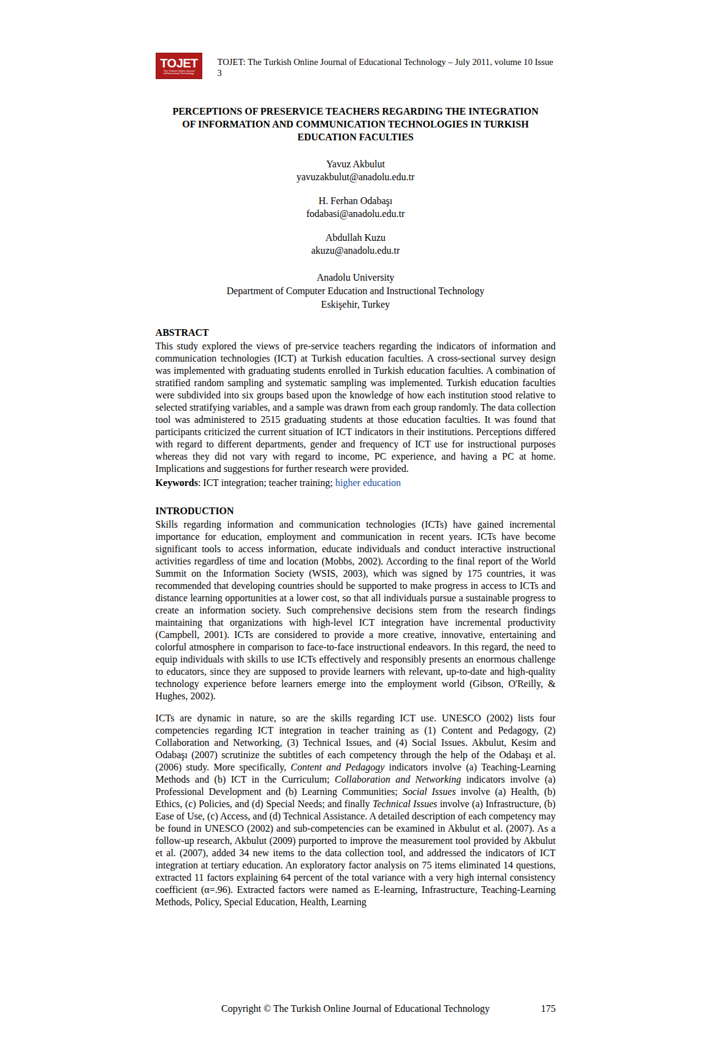TOJETThe Turkish Online Journal
of Educational Technology
TOJET: The Turkish Online Journal of Educational Technology – July 2011, volume 10 Issue 3
Perceptions of Preservice Teachers Regarding the Integration
of Information and Communication Technologies in Turkish
Education Faculties
Yavuz Akbulutyavuzakbulut@anadolu.edu.tr
H. Ferhan Odabaşıfodabasi@anadolu.edu.tr
Abdullah Kuzuakuzu@anadolu.edu.tr
Anadolu University
Department of Computer Education and Instructional Technology
Eskişehir, Turkey
Abstract
This study explored the views of pre-service teachers regarding the indicators of information and communication technologies (ICT) at Turkish education faculties. A cross-sectional survey design was implemented with graduating students enrolled in Turkish education faculties. A combination of stratified random sampling and systematic sampling was implemented. Turkish education faculties were subdivided into six groups based upon the knowledge of how each institution stood relative to selected stratifying variables, and a sample was drawn from each group randomly. The data collection tool was administered to 2515 graduating students at those education faculties. It was found that participants criticized the current situation of ICT indicators in their institutions. Perceptions differed with regard to different departments, gender and frequency of ICT use for instructional purposes whereas they did not vary with regard to income, PC experience, and having a PC at home. Implications and suggestions for further research were provided.
Keywords: ICT integration; teacher training; higher education
Introduction
Skills regarding information and communication technologies (ICTs) have gained incremental importance for education, employment and communication in recent years. ICTs have become significant tools to access information, educate individuals and conduct interactive instructional activities regardless of time and location (Mobbs, 2002). According to the final report of the World Summit on the Information Society (WSIS, 2003), which was signed by 175 countries, it was recommended that developing countries should be supported to make progress in access to ICTs and distance learning opportunities at a lower cost, so that all individuals pursue a sustainable progress to create an information society. Such comprehensive decisions stem from the research findings maintaining that organizations with high-level ICT integration have incremental productivity (Campbell, 2001). ICTs are considered to provide a more creative, innovative, entertaining and colorful atmosphere in comparison to face-to-face instructional endeavors. In this regard, the need to equip individuals with skills to use ICTs effectively and responsibly presents an enormous challenge to educators, since they are supposed to provide learners with relevant, up-to-date and high-quality technology experience before learners emerge into the employment world (Gibson, O'Reilly, & Hughes, 2002).
ICTs are dynamic in nature, so are the skills regarding ICT use. UNESCO (2002) lists four competencies regarding ICT integration in teacher training as (1) Content and Pedagogy, (2) Collaboration and Networking, (3) Technical Issues, and (4) Social Issues. Akbulut, Kesim and Odabaşı (2007) scrutinize the subtitles of each competency through the help of the Odabaşı et al. (2006) study. More specifically, Content and Pedagogy indicators involve (a) Teaching-Learning Methods and (b) ICT in the Curriculum; Collaboration and Networking indicators involve (a) Professional Development and (b) Learning Communities; Social Issues involve (a) Health, (b) Ethics, (c) Policies, and (d) Special Needs; and finally Technical Issues involve (a) Infrastructure, (b) Ease of Use, (c) Access, and (d) Technical Assistance. A detailed description of each competency may be found in UNESCO (2002) and sub-competencies can be examined in Akbulut et al. (2007). As a follow-up research, Akbulut (2009) purported to improve the measurement tool provided by Akbulut et al. (2007), added 34 new items to the data collection tool, and addressed the indicators of ICT integration at tertiary education. An exploratory factor analysis on 75 items eliminated 14 questions, extracted 11 factors explaining 64 percent of the total variance with a very high internal consistency coefficient (α=.96). Extracted factors were named as E-learning, Infrastructure, Teaching-Learning Methods, Policy, Special Education, Health, Learning
Copyright © The Turkish Online Journal of Educational Technology
175